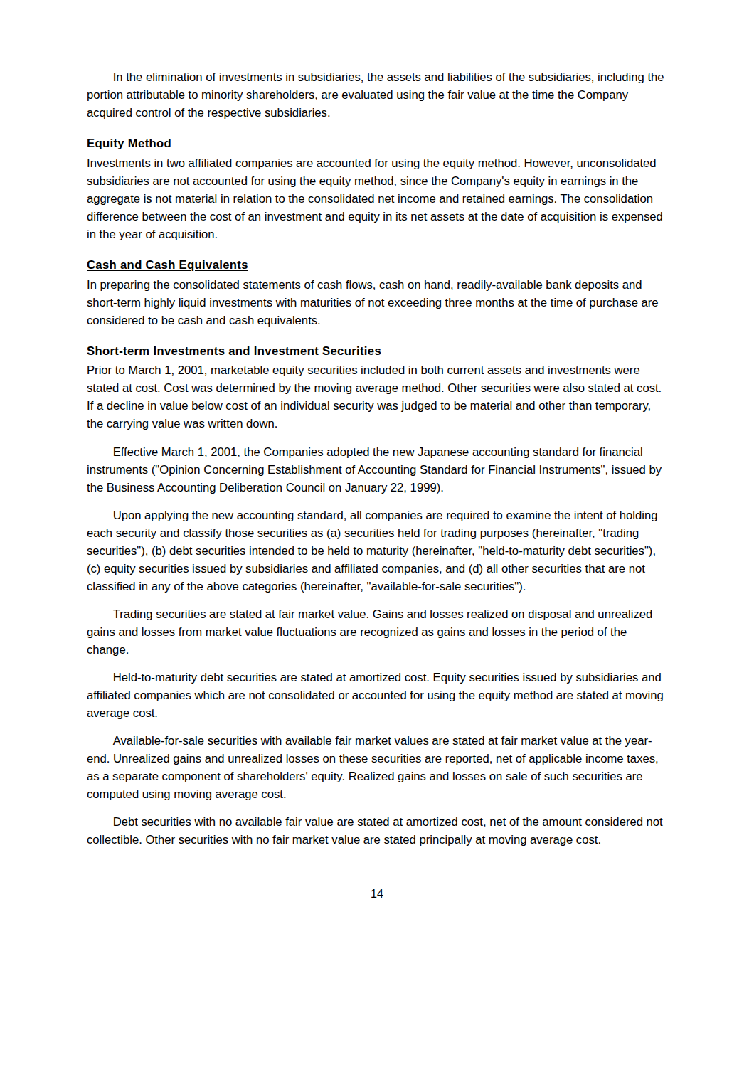In the elimination of investments in subsidiaries, the assets and liabilities of the subsidiaries, including the portion attributable to minority shareholders, are evaluated using the fair value at the time the Company acquired control of the respective subsidiaries.
Equity Method
Investments in two affiliated companies are accounted for using the equity method. However, unconsolidated subsidiaries are not accounted for using the equity method, since the Company's equity in earnings in the aggregate is not material in relation to the consolidated net income and retained earnings. The consolidation difference between the cost of an investment and equity in its net assets at the date of acquisition is expensed in the year of acquisition.
Cash and Cash Equivalents
In preparing the consolidated statements of cash flows, cash on hand, readily-available bank deposits and short-term highly liquid investments with maturities of not exceeding three months at the time of purchase are considered to be cash and cash equivalents.
Short-term Investments and Investment Securities
Prior to March 1, 2001, marketable equity securities included in both current assets and investments were stated at cost. Cost was determined by the moving average method. Other securities were also stated at cost. If a decline in value below cost of an individual security was judged to be material and other than temporary, the carrying value was written down.
Effective March 1, 2001, the Companies adopted the new Japanese accounting standard for financial instruments ("Opinion Concerning Establishment of Accounting Standard for Financial Instruments", issued by the Business Accounting Deliberation Council on January 22, 1999).
Upon applying the new accounting standard, all companies are required to examine the intent of holding each security and classify those securities as (a) securities held for trading purposes (hereinafter, "trading securities"), (b) debt securities intended to be held to maturity (hereinafter, "held-to-maturity debt securities"), (c) equity securities issued by subsidiaries and affiliated companies, and (d) all other securities that are not classified in any of the above categories (hereinafter, "available-for-sale securities").
Trading securities are stated at fair market value. Gains and losses realized on disposal and unrealized gains and losses from market value fluctuations are recognized as gains and losses in the period of the change.
Held-to-maturity debt securities are stated at amortized cost. Equity securities issued by subsidiaries and affiliated companies which are not consolidated or accounted for using the equity method are stated at moving average cost.
Available-for-sale securities with available fair market values are stated at fair market value at the year-end. Unrealized gains and unrealized losses on these securities are reported, net of applicable income taxes, as a separate component of shareholders' equity. Realized gains and losses on sale of such securities are computed using moving average cost.
Debt securities with no available fair value are stated at amortized cost, net of the amount considered not collectible. Other securities with no fair market value are stated principally at moving average cost.
14